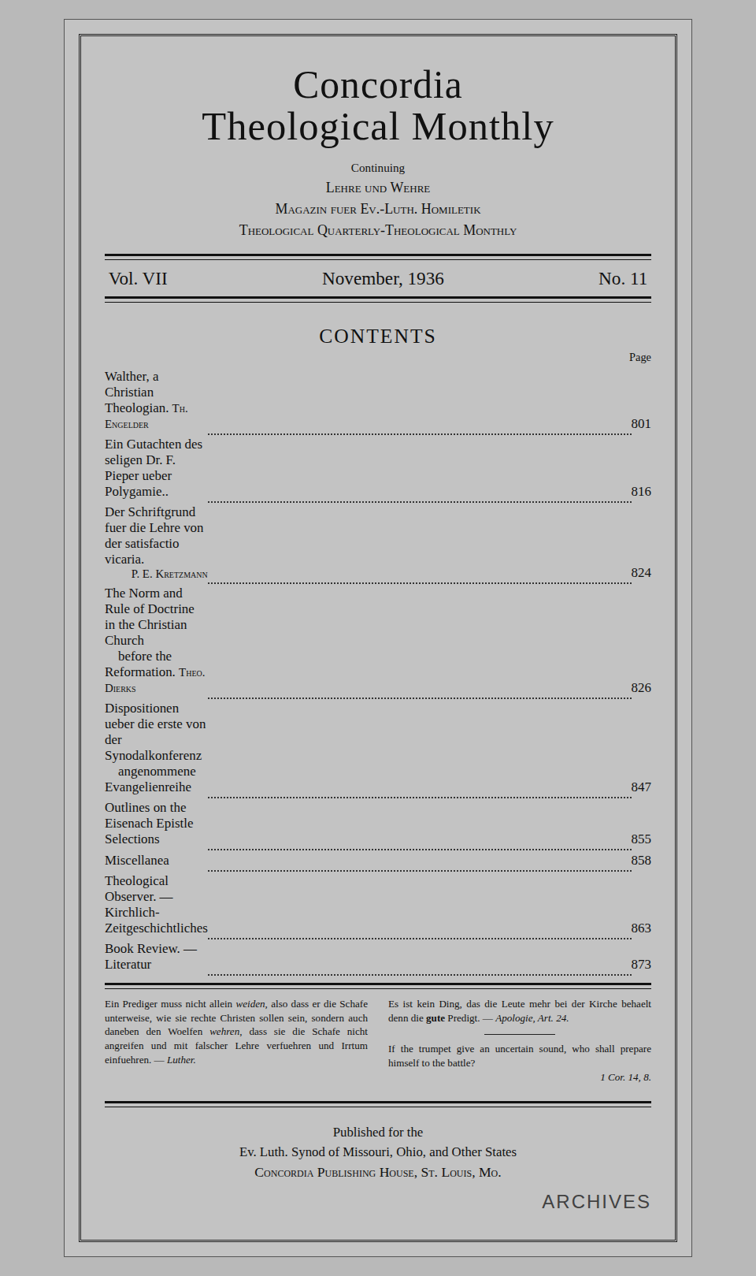ConcordiaTheological Monthly
Continuing
Lehre und Wehre
Magazin fuer Ev.-Luth. Homiletik
Theological Quarterly-Theological Monthly
Vol. VII November, 1936 No. 11
CONTENTS
Page
| Walther, a Christian Theologian. Th. Engelder | | 801 |
| Ein Gutachten des seligen Dr. F. Pieper ueber Polygamie.. | | 816 |
| Der Schriftgrund fuer die Lehre von der satisfactio vicaria. P. E. Kretzmann | | 824 |
| The Norm and Rule of Doctrine in the Christian Church before the Reformation. Theo. Dierks | | 826 |
| Dispositionen ueber die erste von der Synodalkonferenz angenommene Evangelienreihe | | 847 |
| Outlines on the Eisenach Epistle Selections | | 855 |
| Miscellanea | | 858 |
| Theological Observer. — Kirchlich-Zeitgeschichtliches | | 863 |
| Book Review. — Literatur | | 873 |
Ein Prediger muss nicht allein weiden, also dass er die Schafe unterweise, wie sie rechte Christen sollen sein, sondern auch daneben den Woelfen wehren, dass sie die Schafe nicht angreifen und mit falscher Lehre verfuehren und Irrtum einfuehren. — Luther.
Es ist kein Ding, das die Leute mehr bei der Kirche behaelt denn die gute Predigt. — Apologie, Art. 24.
If the trumpet give an uncertain sound, who shall prepare himself to the battle?
1 Cor. 14, 8.
Published for the
Ev. Luth. Synod of Missouri, Ohio, and Other States
Concordia Publishing House, St. Louis, Mo.
ARCHIVES